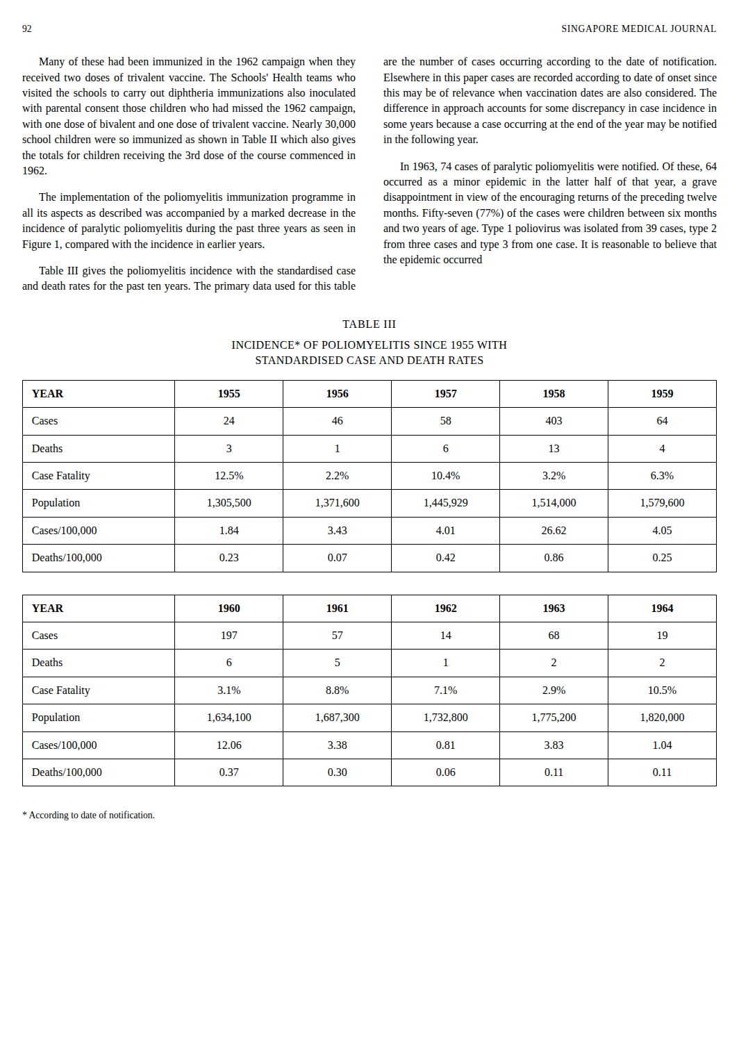92 SINGAPORE MEDICAL JOURNAL
Many of these had been immunized in the 1962 campaign when they received two doses of trivalent vaccine. The Schools' Health teams who visited the schools to carry out diphtheria immunizations also inoculated with parental consent those children who had missed the 1962 campaign, with one dose of bivalent and one dose of trivalent vaccine. Nearly 30,000 school children were so immunized as shown in Table II which also gives the totals for children receiving the 3rd dose of the course commenced in 1962.
The implementation of the poliomyelitis immunization programme in all its aspects as described was accompanied by a marked decrease in the incidence of paralytic poliomyelitis during the past three years as seen in Figure 1, compared with the incidence in earlier years.
Table III gives the poliomyelitis incidence with the standardised case and death rates for the past ten years. The primary data used for this table are the number of cases occurring according to the date of notification. Elsewhere in this paper cases are recorded according to date of onset since this may be of relevance when vaccination dates are also considered. The difference in approach accounts for some discrepancy in case incidence in some years because a case occurring at the end of the year may be notified in the following year.
In 1963, 74 cases of paralytic poliomyelitis were notified. Of these, 64 occurred as a minor epidemic in the latter half of that year, a grave disappointment in view of the encouraging returns of the preceding twelve months. Fifty-seven (77%) of the cases were children between six months and two years of age. Type 1 poliovirus was isolated from 39 cases, type 2 from three cases and type 3 from one case. It is reasonable to believe that the epidemic occurred
TABLE III
INCIDENCE* OF POLIOMYELITIS SINCE 1955 WITH
STANDARDISED CASE AND DEATH RATES
| YEAR | 1955 | 1956 | 1957 | 1958 | 1959 |
| --- | --- | --- | --- | --- | --- |
| Cases | 24 | 46 | 58 | 403 | 64 |
| Deaths | 3 | 1 | 6 | 13 | 4 |
| Case Fatality | 12.5% | 2.2% | 10.4% | 3.2% | 6.3% |
| Population | 1,305,500 | 1,371,600 | 1,445,929 | 1,514,000 | 1,579,600 |
| Cases/100,000 | 1.84 | 3.43 | 4.01 | 26.62 | 4.05 |
| Deaths/100,000 | 0.23 | 0.07 | 0.42 | 0.86 | 0.25 |
| YEAR | 1960 | 1961 | 1962 | 1963 | 1964 |
| --- | --- | --- | --- | --- | --- |
| Cases | 197 | 57 | 14 | 68 | 19 |
| Deaths | 6 | 5 | 1 | 2 | 2 |
| Case Fatality | 3.1% | 8.8% | 7.1% | 2.9% | 10.5% |
| Population | 1,634,100 | 1,687,300 | 1,732,800 | 1,775,200 | 1,820,000 |
| Cases/100,000 | 12.06 | 3.38 | 0.81 | 3.83 | 1.04 |
| Deaths/100,000 | 0.37 | 0.30 | 0.06 | 0.11 | 0.11 |
* According to date of notification.